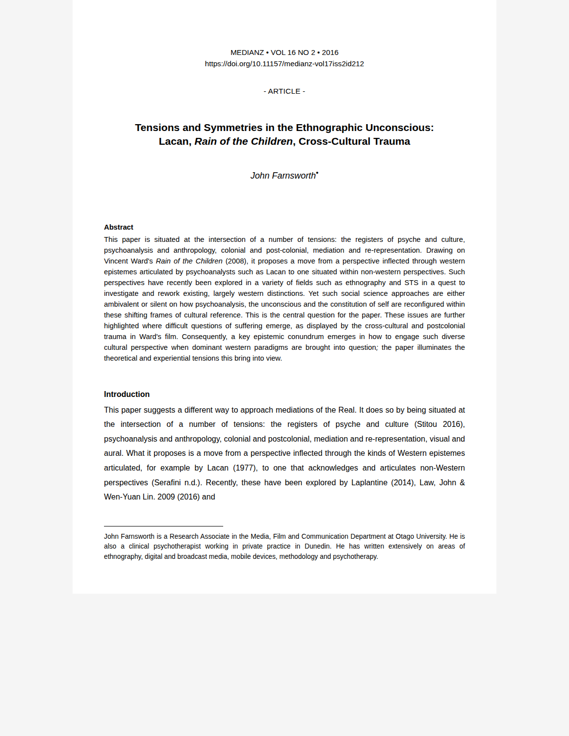MEDIANZ • VOL 16 NO 2 • 2016 https://doi.org/10.11157/medianz-vol17iss2id212
- ARTICLE -
Tensions and Symmetries in the Ethnographic Unconscious:
Lacan, Rain of the Children, Cross-Cultural Trauma
John Farnsworth•
Abstract
This paper is situated at the intersection of a number of tensions: the registers of psyche and culture, psychoanalysis and anthropology, colonial and post-colonial, mediation and re-representation. Drawing on Vincent Ward's Rain of the Children (2008), it proposes a move from a perspective inflected through western epistemes articulated by psychoanalysts such as Lacan to one situated within non-western perspectives. Such perspectives have recently been explored in a variety of fields such as ethnography and STS in a quest to investigate and rework existing, largely western distinctions. Yet such social science approaches are either ambivalent or silent on how psychoanalysis, the unconscious and the constitution of self are reconfigured within these shifting frames of cultural reference. This is the central question for the paper. These issues are further highlighted where difficult questions of suffering emerge, as displayed by the cross-cultural and postcolonial trauma in Ward's film. Consequently, a key epistemic conundrum emerges in how to engage such diverse cultural perspective when dominant western paradigms are brought into question; the paper illuminates the theoretical and experiential tensions this bring into view.
Introduction
This paper suggests a different way to approach mediations of the Real. It does so by being situated at the intersection of a number of tensions: the registers of psyche and culture (Stitou 2016), psychoanalysis and anthropology, colonial and postcolonial, mediation and re-representation, visual and aural. What it proposes is a move from a perspective inflected through the kinds of Western epistemes articulated, for example by Lacan (1977), to one that acknowledges and articulates non-Western perspectives (Serafini n.d.). Recently, these have been explored by Laplantine (2014), Law, John & Wen-Yuan Lin. 2009 (2016) and
John Farnsworth is a Research Associate in the Media, Film and Communication Department at Otago University. He is also a clinical psychotherapist working in private practice in Dunedin. He has written extensively on areas of ethnography, digital and broadcast media, mobile devices, methodology and psychotherapy.